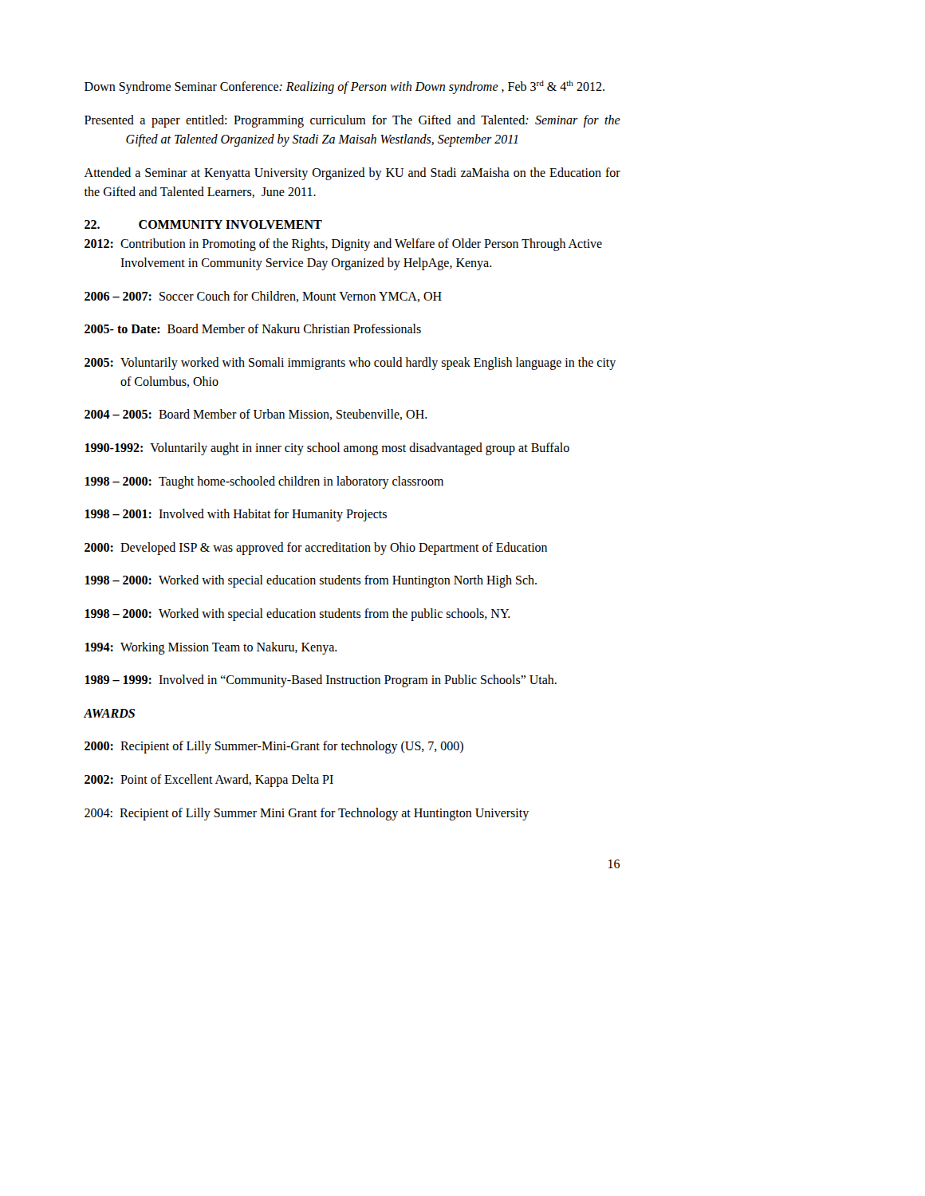Down Syndrome Seminar Conference: Realizing of Person with Down syndrome , Feb 3rd & 4th 2012.
Presented a paper entitled: Programming curriculum for The Gifted and Talented: Seminar for the Gifted at Talented Organized by Stadi Za Maisah Westlands, September 2011
Attended a Seminar at Kenyatta University Organized by KU and Stadi zaMaisha on the Education for the Gifted and Talented Learners, June 2011.
22. COMMUNITY INVOLVEMENT
2012: Contribution in Promoting of the Rights, Dignity and Welfare of Older Person Through Active Involvement in Community Service Day Organized by HelpAge, Kenya.
2006 – 2007: Soccer Couch for Children, Mount Vernon YMCA, OH
2005- to Date: Board Member of Nakuru Christian Professionals
2005: Voluntarily worked with Somali immigrants who could hardly speak English language in the city of Columbus, Ohio
2004 – 2005: Board Member of Urban Mission, Steubenville, OH.
1990-1992: Voluntarily aught in inner city school among most disadvantaged group at Buffalo
1998 – 2000: Taught home-schooled children in laboratory classroom
1998 – 2001: Involved with Habitat for Humanity Projects
2000: Developed ISP & was approved for accreditation by Ohio Department of Education
1998 – 2000: Worked with special education students from Huntington North High Sch.
1998 – 2000: Worked with special education students from the public schools, NY.
1994: Working Mission Team to Nakuru, Kenya.
1989 – 1999: Involved in “Community-Based Instruction Program in Public Schools” Utah.
AWARDS
2000: Recipient of Lilly Summer-Mini-Grant for technology (US, 7, 000)
2002: Point of Excellent Award, Kappa Delta PI
2004: Recipient of Lilly Summer Mini Grant for Technology at Huntington University
16